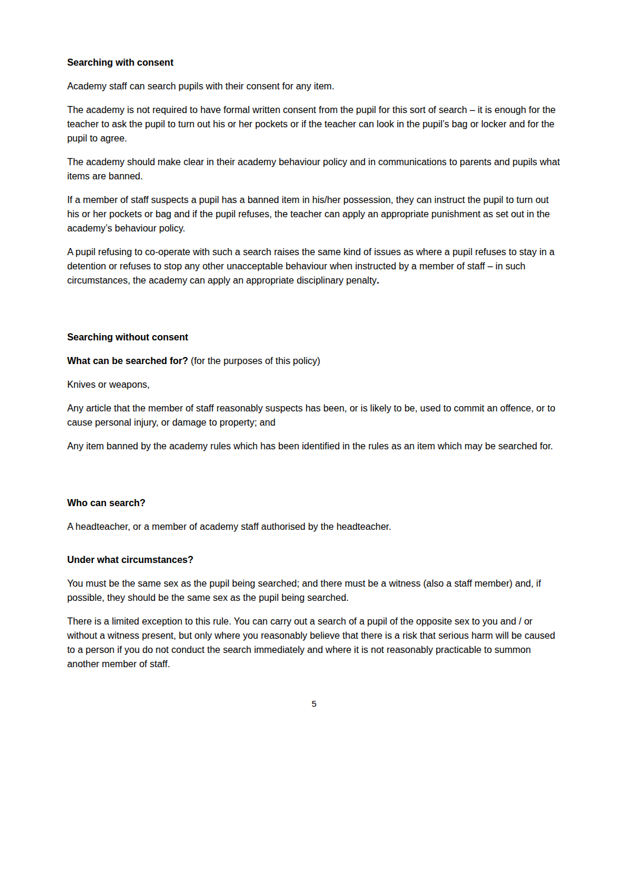Searching with consent
Academy staff can search pupils with their consent for any item.
The academy is not required to have formal written consent from the pupil for this sort of search – it is enough for the teacher to ask the pupil to turn out his or her pockets or if the teacher can look in the pupil’s bag or locker and for the pupil to agree.
The academy should make clear in their academy behaviour policy and in communications to parents and pupils what items are banned.
If a member of staff suspects a pupil has a banned item in his/her possession, they can instruct the pupil to turn out his or her pockets or bag and if the pupil refuses, the teacher can apply an appropriate punishment as set out in the academy’s behaviour policy.
A pupil refusing to co-operate with such a search raises the same kind of issues as where a pupil refuses to stay in a detention or refuses to stop any other unacceptable behaviour when instructed by a member of staff – in such circumstances, the academy can apply an appropriate disciplinary penalty.
Searching without consent
What can be searched for? (for the purposes of this policy)
Knives or weapons,
Any article that the member of staff reasonably suspects has been, or is likely to be, used to commit an offence, or to cause personal injury, or damage to property; and
Any item banned by the academy rules which has been identified in the rules as an item which may be searched for.
Who can search?
A headteacher, or a member of academy staff authorised by the headteacher.
Under what circumstances?
You must be the same sex as the pupil being searched; and there must be a witness (also a staff member) and, if possible, they should be the same sex as the pupil being searched.
There is a limited exception to this rule. You can carry out a search of a pupil of the opposite sex to you and / or without a witness present, but only where you reasonably believe that there is a risk that serious harm will be caused to a person if you do not conduct the search immediately and where it is not reasonably practicable to summon another member of staff.
5